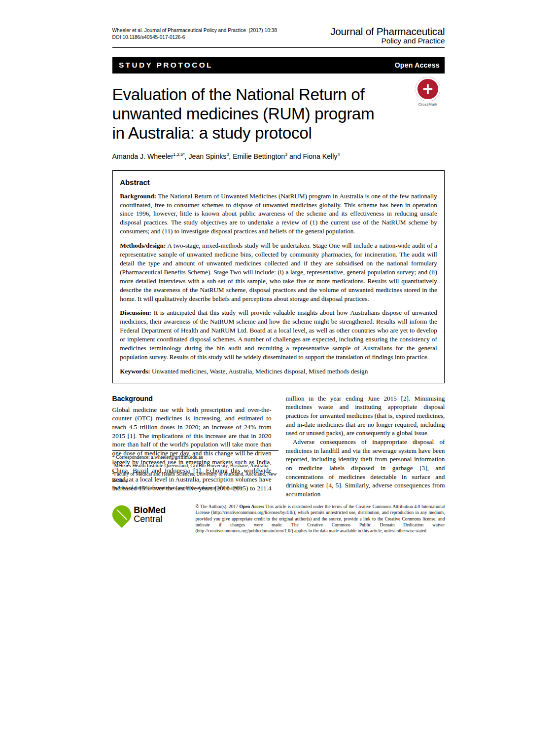Wheeler et al. Journal of Pharmaceutical Policy and Practice (2017) 10:38
DOI 10.1186/s40545-017-0126-6
Journal of Pharmaceutical
Policy and Practice
STUDY PROTOCOL
Open Access
CrossMark
Evaluation of the National Return of
unwanted medicines (RUM) program
in Australia: a study protocol
Amanda J. Wheeler1,2,5*, Jean Spinks3, Emilie Bettington3 and Fiona Kelly4
Abstract
Background: The National Return of Unwanted Medicines (NatRUM) program in Australia is one of the few nationally coordinated, free-to-consumer schemes to dispose of unwanted medicines globally. This scheme has been in operation since 1996, however, little is known about public awareness of the scheme and its effectiveness in reducing unsafe disposal practices. The study objectives are to undertake a review of (1) the current use of the NatRUM scheme by consumers; and (11) to investigate disposal practices and beliefs of the general population.
Methods/design: A two-stage, mixed-methods study will be undertaken. Stage One will include a nation-wide audit of a representative sample of unwanted medicine bins, collected by community pharmacies, for incineration. The audit will detail the type and amount of unwanted medicines collected and if they are subsidised on the national formulary (Pharmaceutical Benefits Scheme). Stage Two will include: (i) a large, representative, general population survey; and (ii) more detailed interviews with a sub-set of this sample, who take five or more medications. Results will quantitatively describe the awareness of the NatRUM scheme, disposal practices and the volume of unwanted medicines stored in the home. It will qualitatively describe beliefs and perceptions about storage and disposal practices.
Discussion: It is anticipated that this study will provide valuable insights about how Australians dispose of unwanted medicines, their awareness of the NatRUM scheme and how the scheme might be strengthened. Results will inform the Federal Department of Health and NatRUM Ltd. Board at a local level, as well as other countries who are yet to develop or implement coordinated disposal schemes. A number of challenges are expected, including ensuring the consistency of medicines terminology during the bin audit and recruiting a representative sample of Australians for the general population survey. Results of this study will be widely disseminated to support the translation of findings into practice.
Keywords: Unwanted medicines, Waste, Australia, Medicines disposal, Mixed methods design
Background
Global medicine use with both prescription and over-the-counter (OTC) medicines is increasing, and estimated to reach 4.5 trillion doses in 2020; an increase of 24% from 2015 [1]. The implications of this increase are that in 2020 more than half of the world's population will take more than one dose of medicine per day, and this change will be driven largely by increased use in emerging markets such as India, China, Brazil and Indonesia [1]. Echoing this worldwide trend, at a local level in Australia, prescription volumes have increased 15% over the last five years (2010–2015) to 211.4 million in the year ending June 2015 [2]. Minimising medicines waste and instituting appropriate disposal practices for unwanted medicines (that is, expired medicines, and in-date medicines that are no longer required, including used or unused packs), are consequently a global issue.
Adverse consequences of inappropriate disposal of medicines in landfill and via the sewerage system have been reported, including identity theft from personal information on medicine labels disposed in garbage [3], and concentrations of medicines detectable in surface and drinking water [4, 5]. Similarly, adverse consequences from accumulation
* Correspondence: a.wheeler@griffith.edu.au
1Menzies Health Institute Queensland, Griffith University, Brisbane, Australia
2Faculty of Medical and Health Sciences, University of Auckland, Auckland, New Zealand
Full list of author information is available at the end of the article
BioMed Central
© The Author(s). 2017 Open Access This article is distributed under the terms of the Creative Commons Attribution 4.0 International License (http://creativecommons.org/licenses/by/4.0/), which permits unrestricted use, distribution, and reproduction in any medium, provided you give appropriate credit to the original author(s) and the source, provide a link to the Creative Commons license, and indicate if changes were made. The Creative Commons Public Domain Dedication waiver (http://creativecommons.org/publicdomain/zero/1.0/) applies to the data made available in this article, unless otherwise stated.